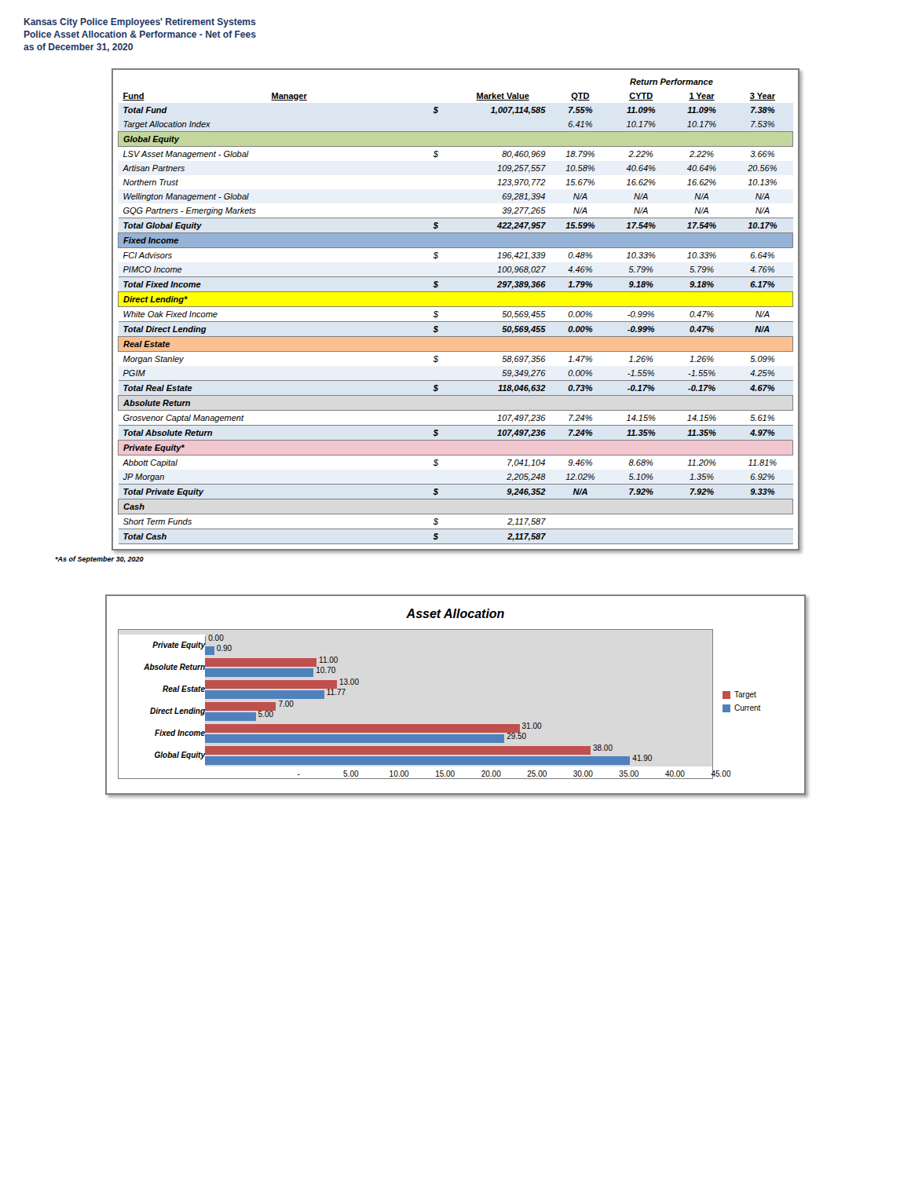Kansas City Police Employees' Retirement Systems
Police Asset Allocation & Performance - Net of Fees
as of December 31, 2020
| | Return Performance |
| Fund | Manager | | Market Value | QTD | CYTD | 1 Year | 3 Year |
| Total Fund | $ | 1,007,114,585 | 7.55% | 11.09% | 11.09% | 7.38% |
| Target Allocation Index | | | 6.41% | 10.17% | 10.17% | 7.53% |
| Global Equity |
| LSV Asset Management - Global | $ | 80,460,969 | 18.79% | 2.22% | 2.22% | 3.66% |
| Artisan Partners | | 109,257,557 | 10.58% | 40.64% | 40.64% | 20.56% |
| Northern Trust | | 123,970,772 | 15.67% | 16.62% | 16.62% | 10.13% |
| Wellington Management - Global | | 69,281,394 | N/A | N/A | N/A | N/A |
| GQG Partners - Emerging Markets | | 39,277,265 | N/A | N/A | N/A | N/A |
| Total Global Equity | $ | 422,247,957 | 15.59% | 17.54% | 17.54% | 10.17% |
| Fixed Income |
| FCI Advisors | $ | 196,421,339 | 0.48% | 10.33% | 10.33% | 6.64% |
| PIMCO Income | | 100,968,027 | 4.46% | 5.79% | 5.79% | 4.76% |
| Total Fixed Income | $ | 297,389,366 | 1.79% | 9.18% | 9.18% | 6.17% |
| Direct Lending* |
| White Oak Fixed Income | $ | 50,569,455 | 0.00% | -0.99% | 0.47% | N/A |
| Total Direct Lending | $ | 50,569,455 | 0.00% | -0.99% | 0.47% | N/A |
| Real Estate |
| Morgan Stanley | $ | 58,697,356 | 1.47% | 1.26% | 1.26% | 5.09% |
| PGIM | | 59,349,276 | 0.00% | -1.55% | -1.55% | 4.25% |
| Total Real Estate | $ | 118,046,632 | 0.73% | -0.17% | -0.17% | 4.67% |
| Absolute Return |
| Grosvenor Captal Management | | 107,497,236 | 7.24% | 14.15% | 14.15% | 5.61% |
| Total Absolute Return | $ | 107,497,236 | 7.24% | 11.35% | 11.35% | 4.97% |
| Private Equity* |
| Abbott Capital | $ | 7,041,104 | 9.46% | 8.68% | 11.20% | 11.81% |
| JP Morgan | | 2,205,248 | 12.02% | 5.10% | 1.35% | 6.92% |
| Total Private Equity | $ | 9,246,352 | N/A | 7.92% | 7.92% | 9.33% |
| Cash |
| Short Term Funds | $ | 2,117,587 | | | | |
| Total Cash | $ | 2,117,587 | | | | |
*As of September 30, 2020
Asset Allocation
| Private Equity | 0.00 0.90 |
| Absolute Return | 11.00 10.70 |
| Real Estate | 13.00 11.77 |
| Direct Lending | 7.00 5.00 |
| Fixed Income | 31.00 29.50 |
| Global Equity | 38.00 41.90 |
| | - 5.00 10.00 15.00 20.00 25.00 30.00 35.00 40.00 45.00 |
Target
Current